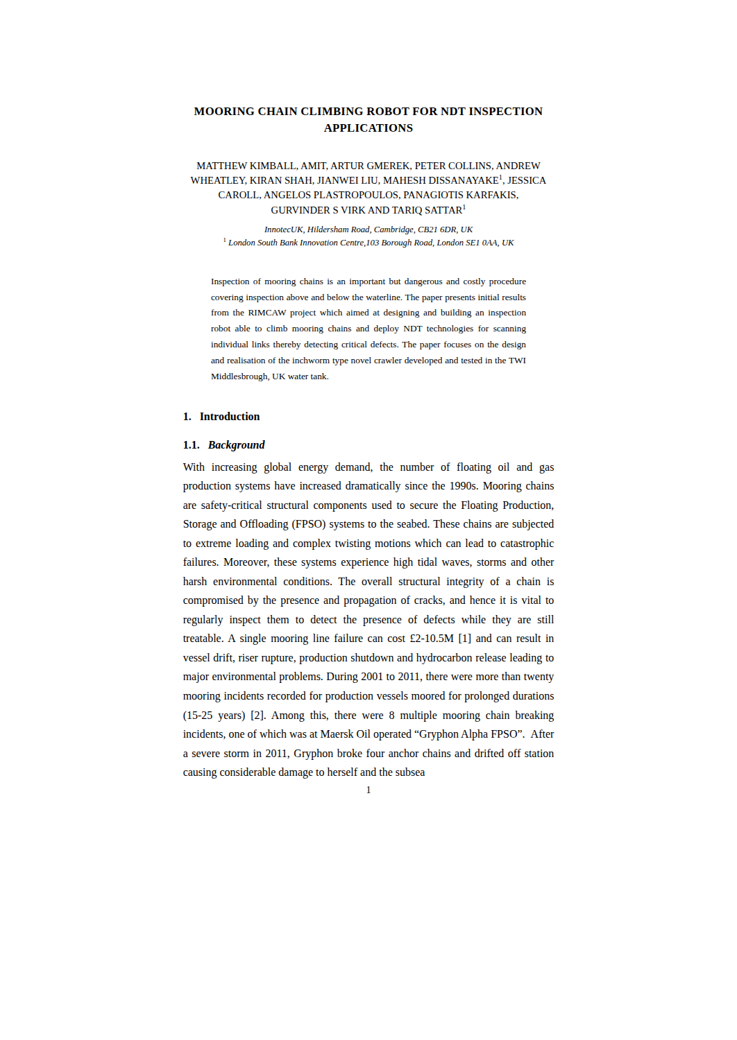Mooring Chain Climbing Robot for NDT Inspection
Applications
Matthew Kimball, Amit, Artur Gmerek, Peter Collins, Andrew
Wheatley, Kiran Shah, Jianwei Liu, Mahesh Dissanayake1, Jessica
Caroll, Angelos Plastropoulos, Panagiotis Karfakis,
Gurvinder S Virk and Tariq Sattar1
InnotecUK, Hildersham Road, Cambridge, CB21 6DR, UK
1 London South Bank Innovation Centre,103 Borough Road, London SE1 0AA, UK
Inspection of mooring chains is an important but dangerous and costly procedure covering inspection above and below the waterline. The paper presents initial results from the RIMCAW project which aimed at designing and building an inspection robot able to climb mooring chains and deploy NDT technologies for scanning individual links thereby detecting critical defects. The paper focuses on the design and realisation of the inchworm type novel crawler developed and tested in the TWI Middlesbrough, UK water tank.
1. Introduction
1.1. Background
With increasing global energy demand, the number of floating oil and gas production systems have increased dramatically since the 1990s. Mooring chains are safety-critical structural components used to secure the Floating Production, Storage and Offloading (FPSO) systems to the seabed. These chains are subjected to extreme loading and complex twisting motions which can lead to catastrophic failures. Moreover, these systems experience high tidal waves, storms and other harsh environmental conditions. The overall structural integrity of a chain is compromised by the presence and propagation of cracks, and hence it is vital to regularly inspect them to detect the presence of defects while they are still treatable. A single mooring line failure can cost £2-10.5M [1] and can result in vessel drift, riser rupture, production shutdown and hydrocarbon release leading to major environmental problems. During 2001 to 2011, there were more than twenty mooring incidents recorded for production vessels moored for prolonged durations (15-25 years) [2]. Among this, there were 8 multiple mooring chain breaking incidents, one of which was at Maersk Oil operated “Gryphon Alpha FPSO”. After a severe storm in 2011, Gryphon broke four anchor chains and drifted off station causing considerable damage to herself and the subsea
1